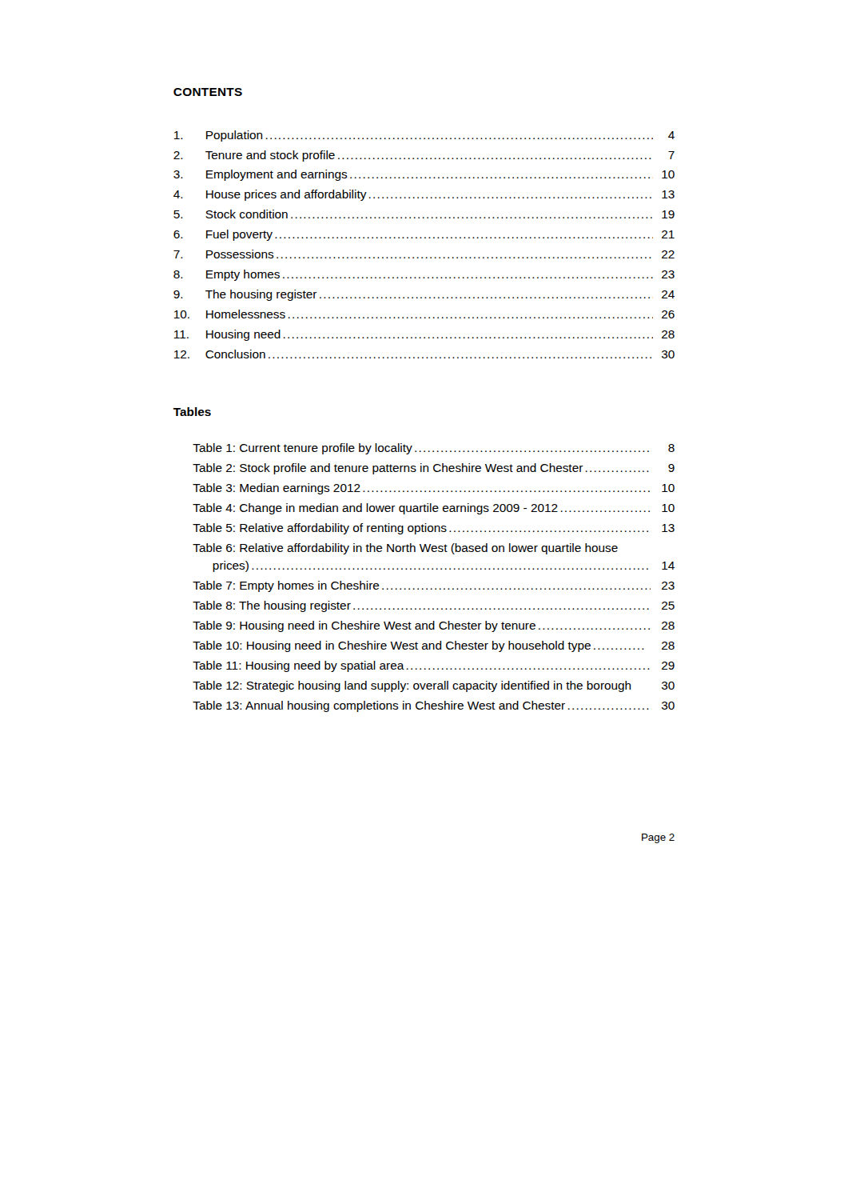CONTENTS
1. Population.................................................................................................................. 4
2. Tenure and stock profile.................................................................................. 7
3. Employment and earnings.............................................................................. 10
4. House prices and affordability......................................................................... 13
5. Stock condition.............................................................................................. 19
6. Fuel poverty................................................................................................. 21
7. Possessions................................................................................................ 22
8. Empty homes............................................................................................... 23
9. The housing register....................................................................................... 24
10. Homelessness.............................................................................................. 26
11. Housing need............................................................................................... 28
12. Conclusion.................................................................................................. 30
Tables
Table 1: Current tenure profile by locality.................................................................. 8
Table 2: Stock profile and tenure patterns in Cheshire West and Chester............... 9
Table 3: Median earnings 2012.............................................................................. 10
Table 4: Change in median and lower quartile earnings 2009 - 2012...................... 10
Table 5: Relative affordability of renting options..................................................... 13
Table 6: Relative affordability in the North West (based on lower quartile house prices).......................................................................................................... 14
Table 7: Empty homes in Cheshire......................................................................... 23
Table 8: The housing register............................................................................... 25
Table 9: Housing need in Cheshire West and Chester by tenure............................ 28
Table 10: Housing need in Cheshire West and Chester by household type............ 28
Table 11: Housing need by spatial area................................................................. 29
Table 12: Strategic housing land supply: overall capacity identified in the borough 30
Table 13: Annual housing completions in Cheshire West and Chester................... 30
Page 2